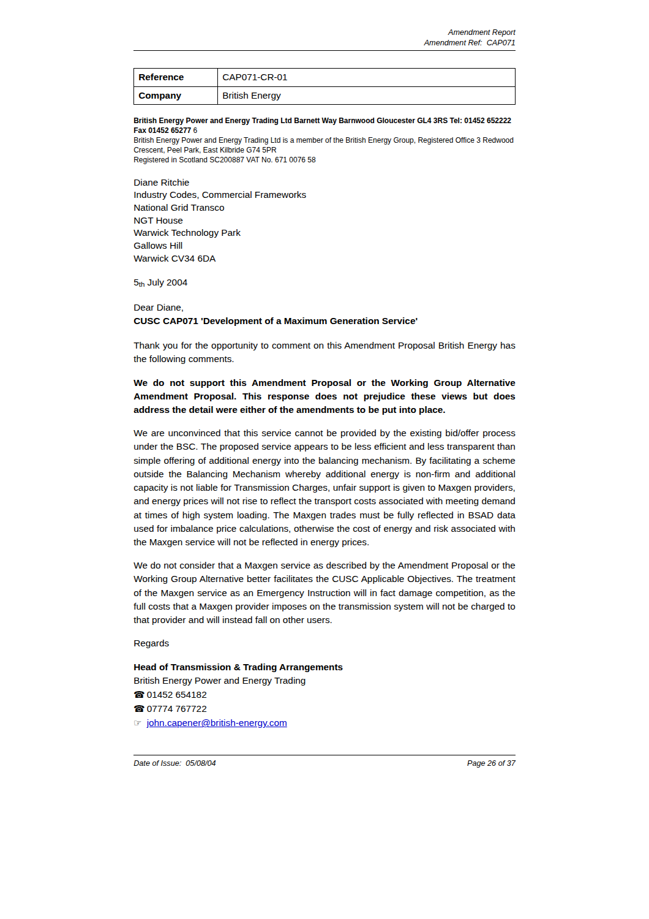Amendment Report
Amendment Ref: CAP071
| Reference | CAP071-CR-01 |
| Company | British Energy |
British Energy Power and Energy Trading Ltd Barnett Way Barnwood Gloucester GL4 3RS Tel: 01452 652222 Fax 01452 65277 6
British Energy Power and Energy Trading Ltd is a member of the British Energy Group, Registered Office 3 Redwood Crescent, Peel Park, East Kilbride G74 5PR
Registered in Scotland SC200887 VAT No. 671 0076 58
Diane Ritchie
Industry Codes, Commercial Frameworks
National Grid Transco
NGT House
Warwick Technology Park
Gallows Hill
Warwick CV34 6DA
5th July 2004
Dear Diane,
CUSC CAP071 'Development of a Maximum Generation Service'
Thank you for the opportunity to comment on this Amendment Proposal British Energy has the following comments.
We do not support this Amendment Proposal or the Working Group Alternative Amendment Proposal. This response does not prejudice these views but does address the detail were either of the amendments to be put into place.
We are unconvinced that this service cannot be provided by the existing bid/offer process under the BSC. The proposed service appears to be less efficient and less transparent than simple offering of additional energy into the balancing mechanism. By facilitating a scheme outside the Balancing Mechanism whereby additional energy is non-firm and additional capacity is not liable for Transmission Charges, unfair support is given to Maxgen providers, and energy prices will not rise to reflect the transport costs associated with meeting demand at times of high system loading. The Maxgen trades must be fully reflected in BSAD data used for imbalance price calculations, otherwise the cost of energy and risk associated with the Maxgen service will not be reflected in energy prices.
We do not consider that a Maxgen service as described by the Amendment Proposal or the Working Group Alternative better facilitates the CUSC Applicable Objectives. The treatment of the Maxgen service as an Emergency Instruction will in fact damage competition, as the full costs that a Maxgen provider imposes on the transmission system will not be charged to that provider and will instead fall on other users.
Regards
Head of Transmission & Trading Arrangements
British Energy Power and Energy Trading
☎01452 654182 ☎07774 767722 ☞john.capener@british-energy.com
Date of Issue: 05/08/04 Page 26 of 37